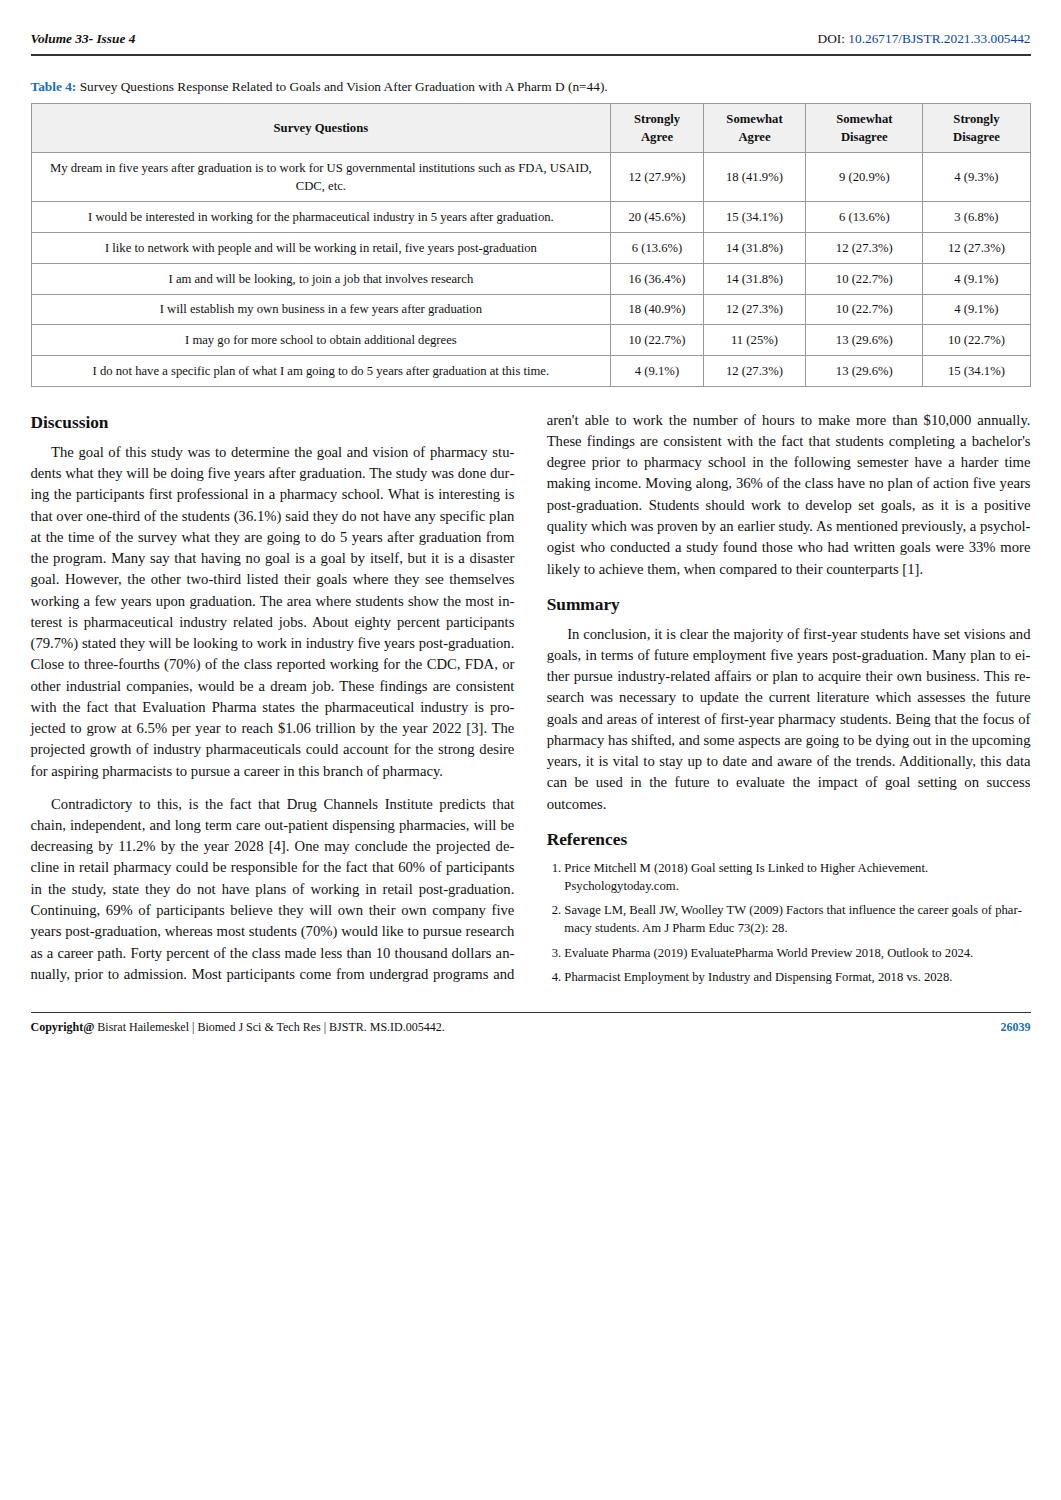Volume 33- Issue 4
DOI: 10.26717/BJSTR.2021.33.005442
Table 4: Survey Questions Response Related to Goals and Vision After Graduation with A Pharm D (n=44).
| Survey Questions | Strongly Agree | Somewhat Agree | Somewhat Disagree | Strongly Disagree |
| --- | --- | --- | --- | --- |
| My dream in five years after graduation is to work for US governmental institutions such as FDA, USAID, CDC, etc. | 12 (27.9%) | 18 (41.9%) | 9 (20.9%) | 4 (9.3%) |
| I would be interested in working for the pharmaceutical industry in 5 years after graduation. | 20 (45.6%) | 15 (34.1%) | 6 (13.6%) | 3 (6.8%) |
| I like to network with people and will be working in retail, five years post-graduation | 6 (13.6%) | 14 (31.8%) | 12 (27.3%) | 12 (27.3%) |
| I am and will be looking, to join a job that involves research | 16 (36.4%) | 14 (31.8%) | 10 (22.7%) | 4 (9.1%) |
| I will establish my own business in a few years after graduation | 18 (40.9%) | 12 (27.3%) | 10 (22.7%) | 4 (9.1%) |
| I may go for more school to obtain additional degrees | 10 (22.7%) | 11 (25%) | 13 (29.6%) | 10 (22.7%) |
| I do not have a specific plan of what I am going to do 5 years after graduation at this time. | 4 (9.1%) | 12 (27.3%) | 13 (29.6%) | 15 (34.1%) |
Discussion
The goal of this study was to determine the goal and vision of pharmacy students what they will be doing five years after graduation. The study was done during the participants first professional in a pharmacy school. What is interesting is that over one-third of the students (36.1%) said they do not have any specific plan at the time of the survey what they are going to do 5 years after graduation from the program. Many say that having no goal is a goal by itself, but it is a disaster goal. However, the other two-third listed their goals where they see themselves working a few years upon graduation. The area where students show the most interest is pharmaceutical industry related jobs. About eighty percent participants (79.7%) stated they will be looking to work in industry five years post-graduation. Close to three-fourths (70%) of the class reported working for the CDC, FDA, or other industrial companies, would be a dream job. These findings are consistent with the fact that Evaluation Pharma states the pharmaceutical industry is projected to grow at 6.5% per year to reach $1.06 trillion by the year 2022 [3]. The projected growth of industry pharmaceuticals could account for the strong desire for aspiring pharmacists to pursue a career in this branch of pharmacy.
Contradictory to this, is the fact that Drug Channels Institute predicts that chain, independent, and long term care out-patient dispensing pharmacies, will be decreasing by 11.2% by the year 2028 [4]. One may conclude the projected decline in retail pharmacy could be responsible for the fact that 60% of participants in the study, state they do not have plans of working in retail post-graduation. Continuing, 69% of participants believe they will own their own company five years post-graduation, whereas most students (70%) would like to pursue research as a career path. Forty percent of the class made less than 10 thousand dollars annually, prior to admission. Most participants come from undergrad programs and aren't able to work the number of hours to make more than $10,000 annually. These findings are consistent with the fact that students completing a bachelor's degree prior to pharmacy school in the following semester have a harder time making income. Moving along, 36% of the class have no plan of action five years post-graduation. Students should work to develop set goals, as it is a positive quality which was proven by an earlier study. As mentioned previously, a psychologist who conducted a study found those who had written goals were 33% more likely to achieve them, when compared to their counterparts [1].
Summary
In conclusion, it is clear the majority of first-year students have set visions and goals, in terms of future employment five years post-graduation. Many plan to either pursue industry-related affairs or plan to acquire their own business. This research was necessary to update the current literature which assesses the future goals and areas of interest of first-year pharmacy students. Being that the focus of pharmacy has shifted, and some aspects are going to be dying out in the upcoming years, it is vital to stay up to date and aware of the trends. Additionally, this data can be used in the future to evaluate the impact of goal setting on success outcomes.
References
Price Mitchell M (2018) Goal setting Is Linked to Higher Achievement. Psychologytoday.com.
Savage LM, Beall JW, Woolley TW (2009) Factors that influence the career goals of pharmacy students. Am J Pharm Educ 73(2): 28.
Evaluate Pharma (2019) EvaluatePharma World Preview 2018, Outlook to 2024.
Pharmacist Employment by Industry and Dispensing Format, 2018 vs. 2028.
Copyright@ Bisrat Hailemeskel | Biomed J Sci & Tech Res | BJSTR. MS.ID.005442.
26039